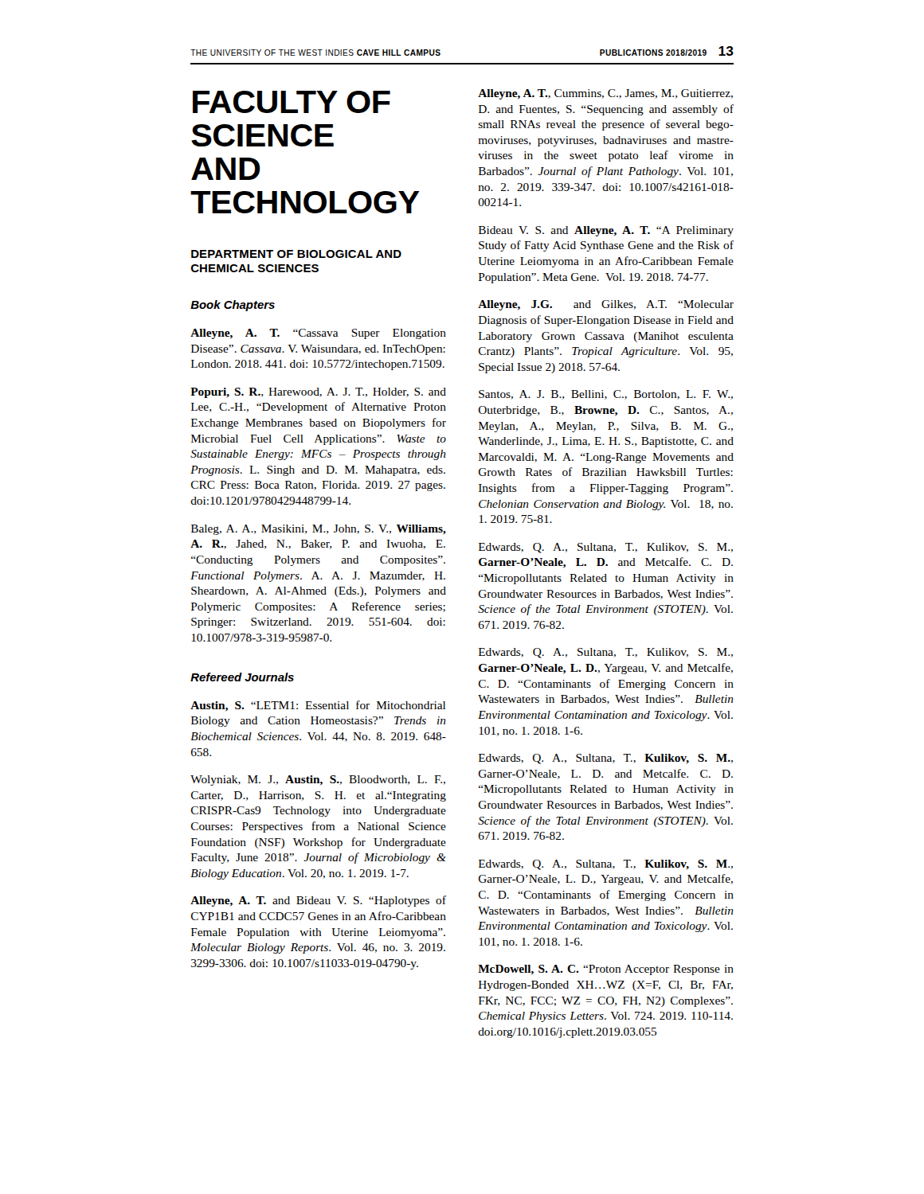The University of the West Indies Cave Hill Campus
Publications 2018/2019 13
Faculty of Science
and Technology
Department of Biological and
Chemical Sciences
Book Chapters
Alleyne, A. T. “Cassava Super Elongation Disease”. Cassava. V. Waisundara, ed. InTechOpen: London. 2018. 441. doi: 10.5772/intechopen.71509.
Popuri, S. R., Harewood, A. J. T., Holder, S. and Lee, C.-H., “Development of Alternative Proton Exchange Membranes based on Biopolymers for Microbial Fuel Cell Applications”. Waste to Sustainable Energy: MFCs – Prospects through Prognosis. L. Singh and D. M. Mahapatra, eds. CRC Press: Boca Raton, Florida. 2019. 27 pages. doi:10.1201/9780429448799-14.
Baleg, A. A., Masikini, M., John, S. V., Williams, A. R., Jahed, N., Baker, P. and Iwuoha, E. “Conducting Polymers and Composites”. Functional Polymers. A. A. J. Mazumder, H. Sheardown, A. Al-Ahmed (Eds.), Polymers and Polymeric Composites: A Reference series; Springer: Switzerland. 2019. 551-604. doi: 10.1007/978-3-319-95987-0.
Refereed Journals
Austin, S. “LETM1: Essential for Mitochondrial Biology and Cation Homeostasis?” Trends in Biochemical Sciences. Vol. 44, No. 8. 2019. 648-658.
Wolyniak, M. J., Austin, S., Bloodworth, L. F., Carter, D., Harrison, S. H. et al.“Integrating CRISPR-Cas9 Technology into Undergraduate Courses: Perspectives from a National Science Foundation (NSF) Workshop for Undergraduate Faculty, June 2018”. Journal of Microbiology & Biology Education. Vol. 20, no. 1. 2019. 1-7.
Alleyne, A. T. and Bideau V. S. “Haplotypes of CYP1B1 and CCDC57 Genes in an Afro-Caribbean Female Population with Uterine Leiomyoma”. Molecular Biology Reports. Vol. 46, no. 3. 2019. 3299-3306. doi: 10.1007/s11033-019-04790-y.
Alleyne, A. T., Cummins, C., James, M., Guitierrez, D. and Fuentes, S. “Sequencing and assembly of small RNAs reveal the presence of several begomoviruses, potyviruses, badnaviruses and mastreviruses in the sweet potato leaf virome in Barbados”. Journal of Plant Pathology. Vol. 101, no. 2. 2019. 339-347. doi: 10.1007/s42161-018-00214-1.
Bideau V. S. and Alleyne, A. T. “A Preliminary Study of Fatty Acid Synthase Gene and the Risk of Uterine Leiomyoma in an Afro-Caribbean Female Population”. Meta Gene. Vol. 19. 2018. 74-77.
Alleyne, J.G. and Gilkes, A.T. “Molecular Diagnosis of Super-Elongation Disease in Field and Laboratory Grown Cassava (Manihot esculenta Crantz) Plants”. Tropical Agriculture. Vol. 95, Special Issue 2) 2018. 57-64.
Santos, A. J. B., Bellini, C., Bortolon, L. F. W., Outerbridge, B., Browne, D. C., Santos, A., Meylan, A., Meylan, P., Silva, B. M. G., Wanderlinde, J., Lima, E. H. S., Baptistotte, C. and Marcovaldi, M. A. “Long-Range Movements and Growth Rates of Brazilian Hawksbill Turtles: Insights from a Flipper-Tagging Program”. Chelonian Conservation and Biology. Vol. 18, no. 1. 2019. 75-81.
Edwards, Q. A., Sultana, T., Kulikov, S. M., Garner-O’Neale, L. D. and Metcalfe. C. D. “Micropollutants Related to Human Activity in Groundwater Resources in Barbados, West Indies”. Science of the Total Environment (STOTEN). Vol. 671. 2019. 76-82.
Edwards, Q. A., Sultana, T., Kulikov, S. M., Garner-O’Neale, L. D., Yargeau, V. and Metcalfe, C. D. “Contaminants of Emerging Concern in Wastewaters in Barbados, West Indies”. Bulletin Environmental Contamination and Toxicology. Vol. 101, no. 1. 2018. 1-6.
Edwards, Q. A., Sultana, T., Kulikov, S. M., Garner-O’Neale, L. D. and Metcalfe. C. D. “Micropollutants Related to Human Activity in Groundwater Resources in Barbados, West Indies”. Science of the Total Environment (STOTEN). Vol. 671. 2019. 76-82.
Edwards, Q. A., Sultana, T., Kulikov, S. M., Garner-O’Neale, L. D., Yargeau, V. and Metcalfe, C. D. “Contaminants of Emerging Concern in Wastewaters in Barbados, West Indies”. Bulletin Environmental Contamination and Toxicology. Vol. 101, no. 1. 2018. 1-6.
McDowell, S. A. C. “Proton Acceptor Response in Hydrogen-Bonded XH…WZ (X=F, Cl, Br, FAr, FKr, NC, FCC; WZ = CO, FH, N2) Complexes”. Chemical Physics Letters. Vol. 724. 2019. 110-114. doi.org/10.1016/j.cplett.2019.03.055